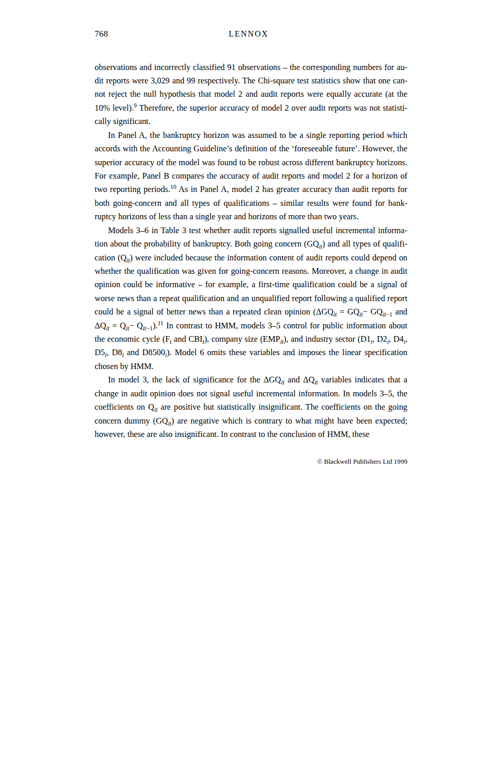768 LENNOX
observations and incorrectly classified 91 observations – the corresponding numbers for audit reports were 3,029 and 99 respectively. The Chi-square test statistics show that one cannot reject the null hypothesis that model 2 and audit reports were equally accurate (at the 10% level).9 Therefore, the superior accuracy of model 2 over audit reports was not statistically significant.
In Panel A, the bankruptcy horizon was assumed to be a single reporting period which accords with the Accounting Guideline’s definition of the ‘foreseeable future’. However, the superior accuracy of the model was found to be robust across different bankruptcy horizons. For example, Panel B compares the accuracy of audit reports and model 2 for a horizon of two reporting periods.10 As in Panel A, model 2 has greater accuracy than audit reports for both going-concern and all types of qualifications – similar results were found for bankruptcy horizons of less than a single year and horizons of more than two years.
Models 3–6 in Table 3 test whether audit reports signalled useful incremental information about the probability of bankruptcy. Both going concern (GQit) and all types of qualification (Qit) were included because the information content of audit reports could depend on whether the qualification was given for going-concern reasons. Moreover, a change in audit opinion could be informative – for example, a first-time qualification could be a signal of worse news than a repeat qualification and an unqualified report following a qualified report could be a signal of better news than a repeated clean opinion (ΔGQit = GQit− GQit−1 and ΔQit = Qit− Qit−1).11 In contrast to HMM, models 3–5 control for public information about the economic cycle (Ft and CBIt), company size (EMPit), and industry sector (D1i, D2i, D4i, D5i, D8i and D8500i). Model 6 omits these variables and imposes the linear specification chosen by HMM.
In model 3, the lack of significance for the ΔGQit and ΔQit variables indicates that a change in audit opinion does not signal useful incremental information. In models 3–5, the coefficients on Qit are positive but statistically insignificant. The coefficients on the going concern dummy (GQit) are negative which is contrary to what might have been expected; however, these are also insignificant. In contrast to the conclusion of HMM, these
© Blackwell Publishers Ltd 1999